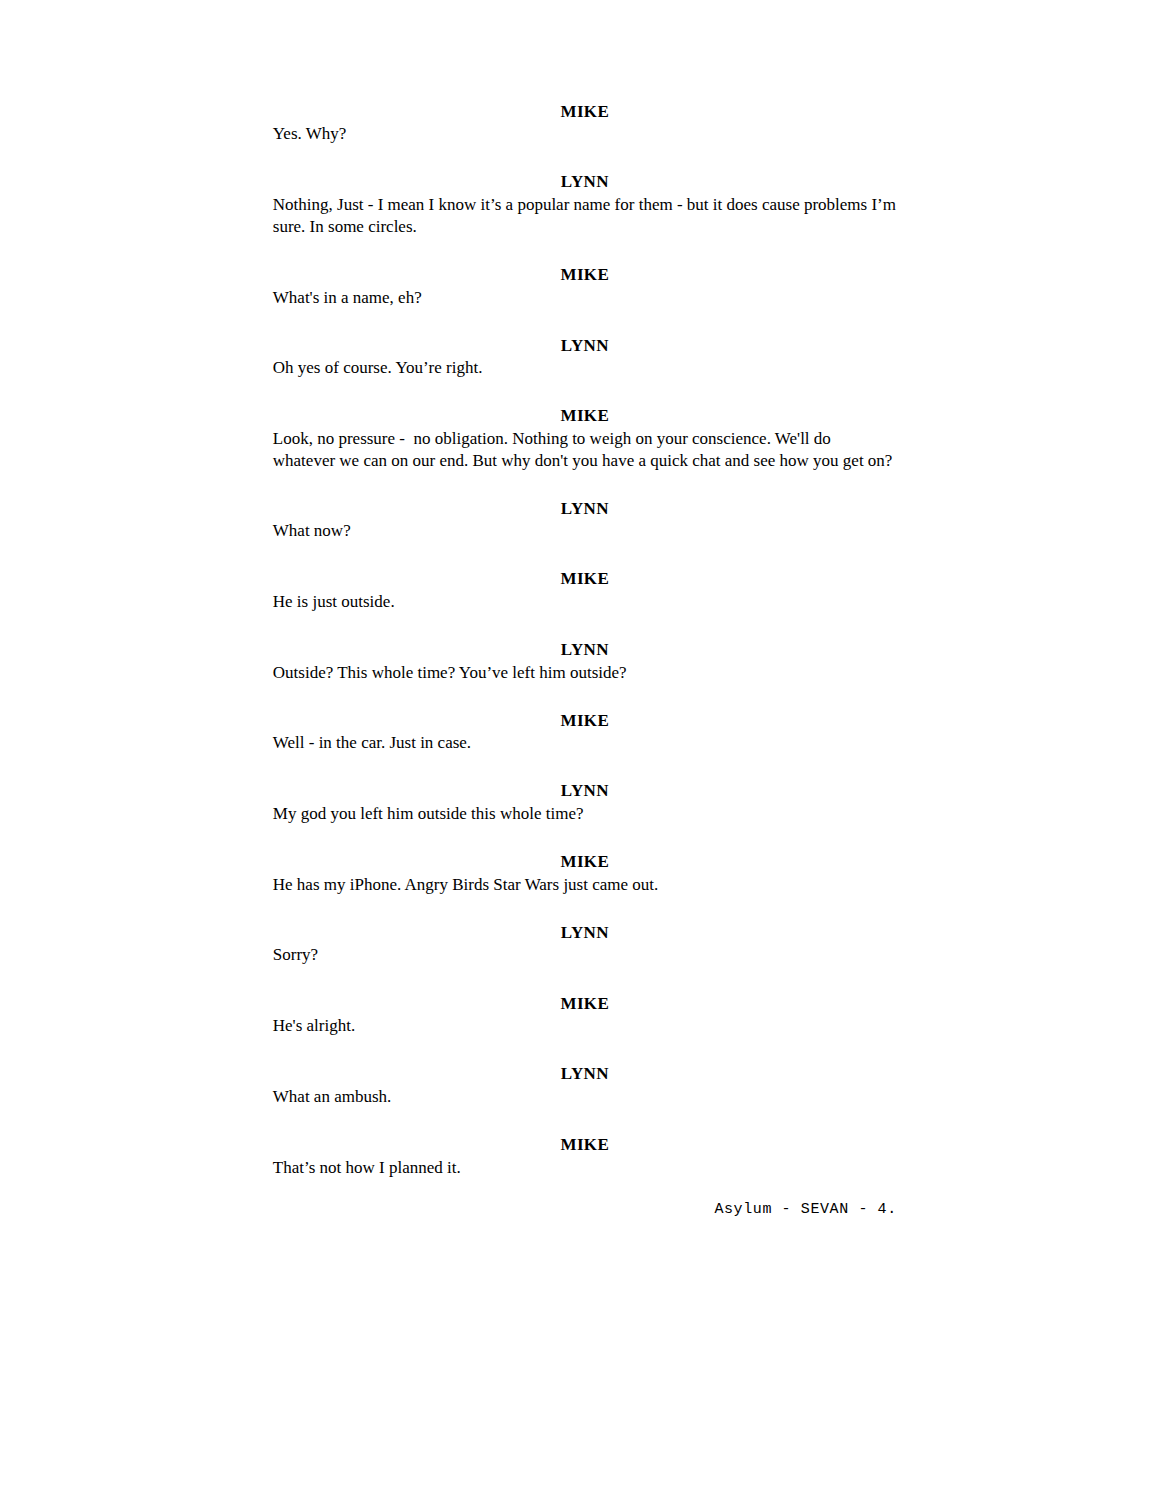MIKE
Yes. Why?
LYNN
Nothing, Just - I mean I know it’s a popular name for them - but it does cause problems I’m sure. In some circles.
MIKE
What's in a name, eh?
LYNN
Oh yes of course. You’re right.
MIKE
Look, no pressure - no obligation. Nothing to weigh on your conscience. We'll do whatever we can on our end. But why don't you have a quick chat and see how you get on?
LYNN
What now?
MIKE
He is just outside.
LYNN
Outside? This whole time? You’ve left him outside?
MIKE
Well - in the car. Just in case.
LYNN
My god you left him outside this whole time?
MIKE
He has my iPhone. Angry Birds Star Wars just came out.
LYNN
Sorry?
MIKE
He's alright.
LYNN
What an ambush.
MIKE
That’s not how I planned it.
Asylum - SEVAN - 4.